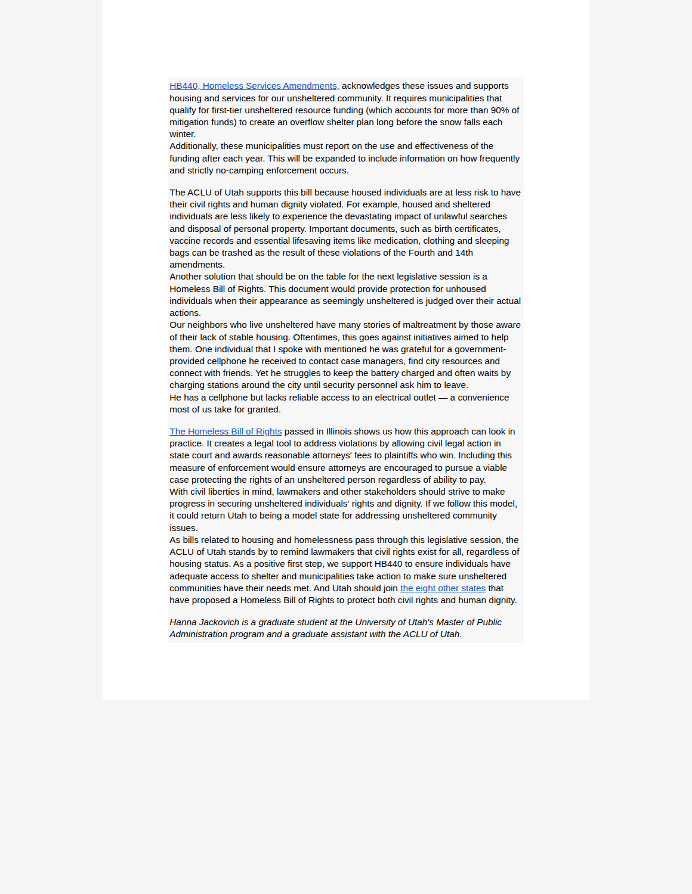HB440, Homeless Services Amendments, acknowledges these issues and supports housing and services for our unsheltered community. It requires municipalities that qualify for first-tier unsheltered resource funding (which accounts for more than 90% of mitigation funds) to create an overflow shelter plan long before the snow falls each winter.
Additionally, these municipalities must report on the use and effectiveness of the funding after each year. This will be expanded to include information on how frequently and strictly no-camping enforcement occurs.
The ACLU of Utah supports this bill because housed individuals are at less risk to have their civil rights and human dignity violated. For example, housed and sheltered individuals are less likely to experience the devastating impact of unlawful searches and disposal of personal property. Important documents, such as birth certificates, vaccine records and essential lifesaving items like medication, clothing and sleeping bags can be trashed as the result of these violations of the Fourth and 14th amendments.
Another solution that should be on the table for the next legislative session is a Homeless Bill of Rights. This document would provide protection for unhoused individuals when their appearance as seemingly unsheltered is judged over their actual actions.
Our neighbors who live unsheltered have many stories of maltreatment by those aware of their lack of stable housing. Oftentimes, this goes against initiatives aimed to help them. One individual that I spoke with mentioned he was grateful for a government-provided cellphone he received to contact case managers, find city resources and connect with friends. Yet he struggles to keep the battery charged and often waits by charging stations around the city until security personnel ask him to leave.
He has a cellphone but lacks reliable access to an electrical outlet — a convenience most of us take for granted.
The Homeless Bill of Rights passed in Illinois shows us how this approach can look in practice. It creates a legal tool to address violations by allowing civil legal action in state court and awards reasonable attorneys' fees to plaintiffs who win. Including this measure of enforcement would ensure attorneys are encouraged to pursue a viable case protecting the rights of an unsheltered person regardless of ability to pay.
With civil liberties in mind, lawmakers and other stakeholders should strive to make progress in securing unsheltered individuals' rights and dignity. If we follow this model, it could return Utah to being a model state for addressing unsheltered community issues.
As bills related to housing and homelessness pass through this legislative session, the ACLU of Utah stands by to remind lawmakers that civil rights exist for all, regardless of housing status. As a positive first step, we support HB440 to ensure individuals have adequate access to shelter and municipalities take action to make sure unsheltered communities have their needs met. And Utah should join the eight other states that have proposed a Homeless Bill of Rights to protect both civil rights and human dignity.
Hanna Jackovich is a graduate student at the University of Utah's Master of Public Administration program and a graduate assistant with the ACLU of Utah.